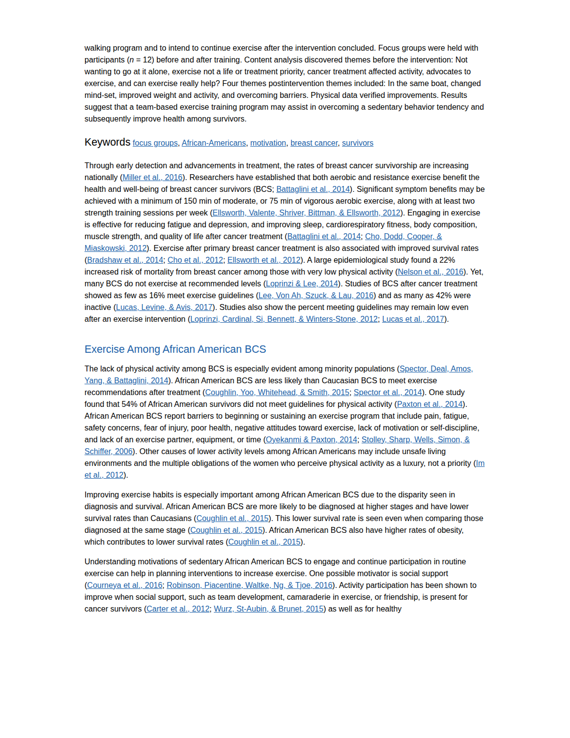walking program and to intend to continue exercise after the intervention concluded. Focus groups were held with participants (n = 12) before and after training. Content analysis discovered themes before the intervention: Not wanting to go at it alone, exercise not a life or treatment priority, cancer treatment affected activity, advocates to exercise, and can exercise really help? Four themes postintervention themes included: In the same boat, changed mind-set, improved weight and activity, and overcoming barriers. Physical data verified improvements. Results suggest that a team-based exercise training program may assist in overcoming a sedentary behavior tendency and subsequently improve health among survivors.
Keywords focus groups, African-Americans, motivation, breast cancer, survivors
Through early detection and advancements in treatment, the rates of breast cancer survivorship are increasing nationally (Miller et al., 2016). Researchers have established that both aerobic and resistance exercise benefit the health and well-being of breast cancer survivors (BCS; Battaglini et al., 2014). Significant symptom benefits may be achieved with a minimum of 150 min of moderate, or 75 min of vigorous aerobic exercise, along with at least two strength training sessions per week (Ellsworth, Valente, Shriver, Bittman, & Ellsworth, 2012). Engaging in exercise is effective for reducing fatigue and depression, and improving sleep, cardiorespiratory fitness, body composition, muscle strength, and quality of life after cancer treatment (Battaglini et al., 2014; Cho, Dodd, Cooper, & Miaskowski, 2012). Exercise after primary breast cancer treatment is also associated with improved survival rates (Bradshaw et al., 2014; Cho et al., 2012; Ellsworth et al., 2012). A large epidemiological study found a 22% increased risk of mortality from breast cancer among those with very low physical activity (Nelson et al., 2016). Yet, many BCS do not exercise at recommended levels (Loprinzi & Lee, 2014). Studies of BCS after cancer treatment showed as few as 16% meet exercise guidelines (Lee, Von Ah, Szuck, & Lau, 2016) and as many as 42% were inactive (Lucas, Levine, & Avis, 2017). Studies also show the percent meeting guidelines may remain low even after an exercise intervention (Loprinzi, Cardinal, Si, Bennett, & Winters-Stone, 2012; Lucas et al., 2017).
Exercise Among African American BCS
The lack of physical activity among BCS is especially evident among minority populations (Spector, Deal, Amos, Yang, & Battaglini, 2014). African American BCS are less likely than Caucasian BCS to meet exercise recommendations after treatment (Coughlin, Yoo, Whitehead, & Smith, 2015; Spector et al., 2014). One study found that 54% of African American survivors did not meet guidelines for physical activity (Paxton et al., 2014). African American BCS report barriers to beginning or sustaining an exercise program that include pain, fatigue, safety concerns, fear of injury, poor health, negative attitudes toward exercise, lack of motivation or self-discipline, and lack of an exercise partner, equipment, or time (Oyekanmi & Paxton, 2014; Stolley, Sharp, Wells, Simon, & Schiffer, 2006). Other causes of lower activity levels among African Americans may include unsafe living environments and the multiple obligations of the women who perceive physical activity as a luxury, not a priority (Im et al., 2012).
Improving exercise habits is especially important among African American BCS due to the disparity seen in diagnosis and survival. African American BCS are more likely to be diagnosed at higher stages and have lower survival rates than Caucasians (Coughlin et al., 2015). This lower survival rate is seen even when comparing those diagnosed at the same stage (Coughlin et al., 2015). African American BCS also have higher rates of obesity, which contributes to lower survival rates (Coughlin et al., 2015).
Understanding motivations of sedentary African American BCS to engage and continue participation in routine exercise can help in planning interventions to increase exercise. One possible motivator is social support (Courneya et al., 2016; Robinson, Piacentine, Waltke, Ng, & Tjoe, 2016). Activity participation has been shown to improve when social support, such as team development, camaraderie in exercise, or friendship, is present for cancer survivors (Carter et al., 2012; Wurz, St-Aubin, & Brunet, 2015) as well as for healthy